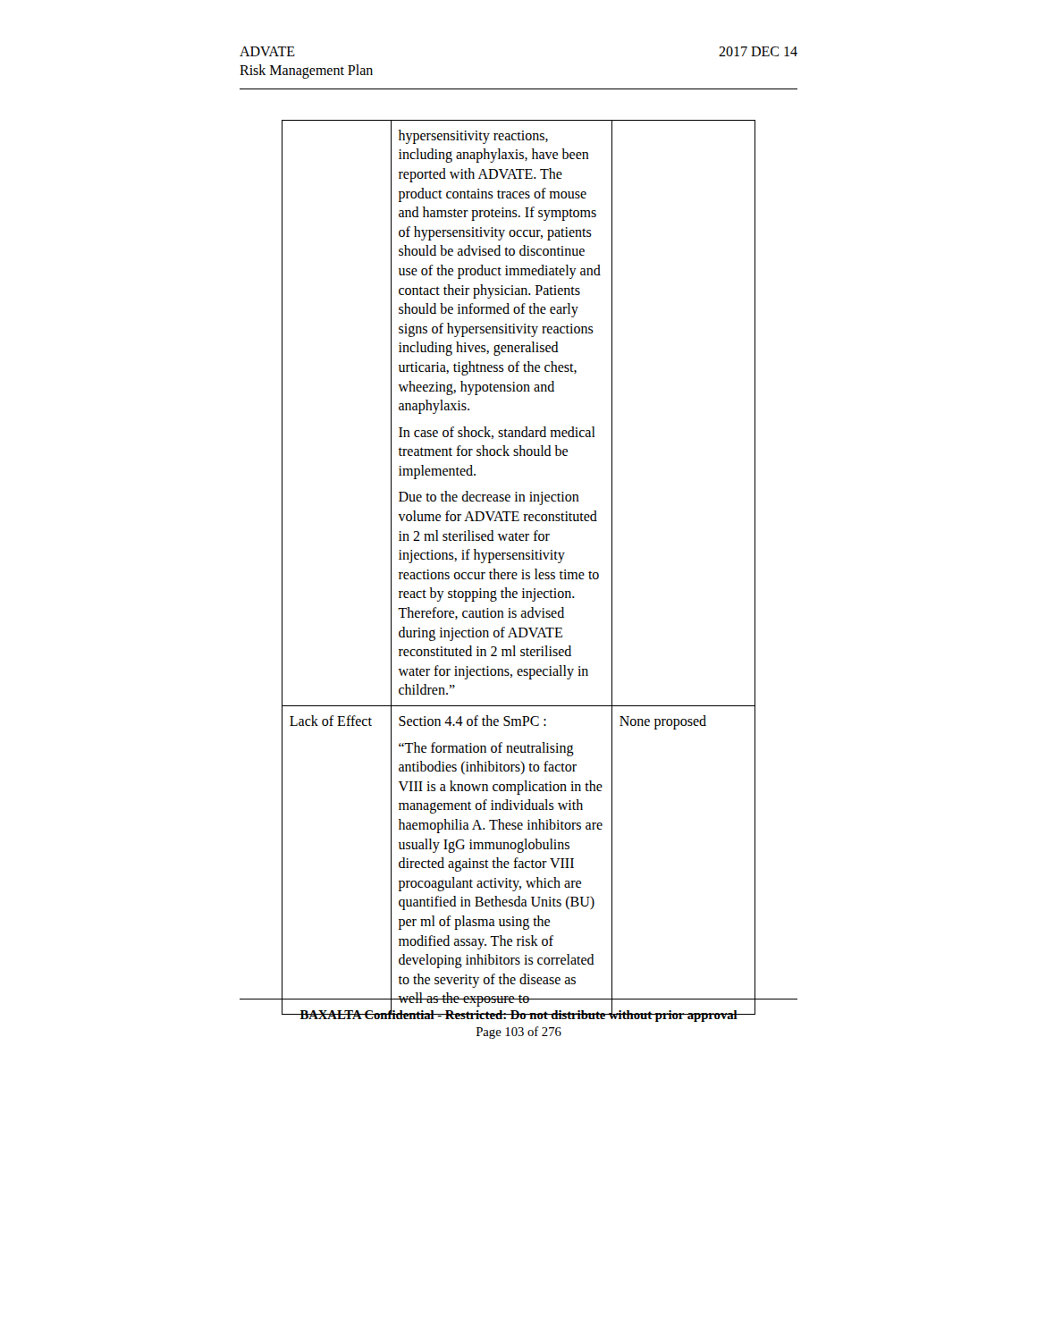ADVATE
Risk Management Plan
2017 DEC 14
| | hypersensitivity reactions, including anaphylaxis, have been reported with ADVATE. The product contains traces of mouse and hamster proteins. If symptoms of hypersensitivity occur, patients should be advised to discontinue use of the product immediately and contact their physician. Patients should be informed of the early signs of hypersensitivity reactions including hives, generalised urticaria, tightness of the chest, wheezing, hypotension and anaphylaxis. In case of shock, standard medical treatment for shock should be implemented. Due to the decrease in injection volume for ADVATE reconstituted in 2 ml sterilised water for injections, if hypersensitivity reactions occur there is less time to react by stopping the injection. Therefore, caution is advised during injection of ADVATE reconstituted in 2 ml sterilised water for injections, especially in children.” | |
| Lack of Effect | Section 4.4 of the SmPC : “The formation of neutralising antibodies (inhibitors) to factor VIII is a known complication in the management of individuals with haemophilia A. These inhibitors are usually IgG immunoglobulins directed against the factor VIII procoagulant activity, which are quantified in Bethesda Units (BU) per ml of plasma using the modified assay. The risk of developing inhibitors is correlated to the severity of the disease as well as the exposure to | None proposed |
BAXALTA Confidential - Restricted: Do not distribute without prior approval
Page 103 of 276